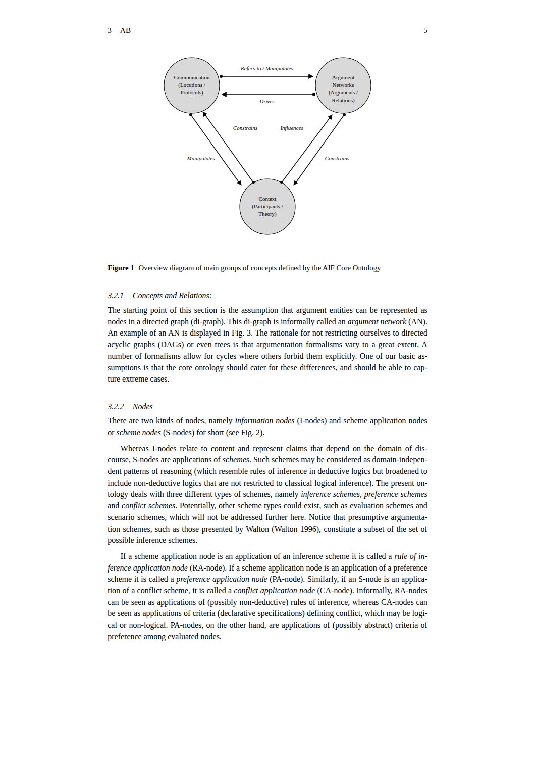3 AB
5
Communication (Locutions / Protocols) Argument Networks (Arguments / Relations) Context (Participants / Theory) Refers-to / Manipulates Drives Constrains Manipulates Influences Constrains
Figure 1 Overview diagram of main groups of concepts defined by the AIF Core Ontology
3.2.1 Concepts and Relations:
The starting point of this section is the assumption that argument entities can be represented as nodes in a directed graph (di-graph). This di-graph is informally called an argument network (AN). An example of an AN is displayed in Fig. 3. The rationale for not restricting ourselves to directed acyclic graphs (DAGs) or even trees is that argumentation formalisms vary to a great extent. A number of formalisms allow for cycles where others forbid them explicitly. One of our basic assumptions is that the core ontology should cater for these differences, and should be able to capture extreme cases.
3.2.2 Nodes
There are two kinds of nodes, namely information nodes (I-nodes) and scheme application nodes or scheme nodes (S-nodes) for short (see Fig. 2).
Whereas I-nodes relate to content and represent claims that depend on the domain of discourse, S-nodes are applications of schemes. Such schemes may be considered as domain-independent patterns of reasoning (which resemble rules of inference in deductive logics but broadened to include non-deductive logics that are not restricted to classical logical inference). The present ontology deals with three different types of schemes, namely inference schemes, preference schemes and conflict schemes. Potentially, other scheme types could exist, such as evaluation schemes and scenario schemes, which will not be addressed further here. Notice that presumptive argumentation schemes, such as those presented by Walton (Walton 1996), constitute a subset of the set of possible inference schemes.
If a scheme application node is an application of an inference scheme it is called a rule of inference application node (RA-node). If a scheme application node is an application of a preference scheme it is called a preference application node (PA-node). Similarly, if an S-node is an application of a conflict scheme, it is called a conflict application node (CA-node). Informally, RA-nodes can be seen as applications of (possibly non-deductive) rules of inference, whereas CA-nodes can be seen as applications of criteria (declarative specifications) defining conflict, which may be logical or non-logical. PA-nodes, on the other hand, are applications of (possibly abstract) criteria of preference among evaluated nodes.